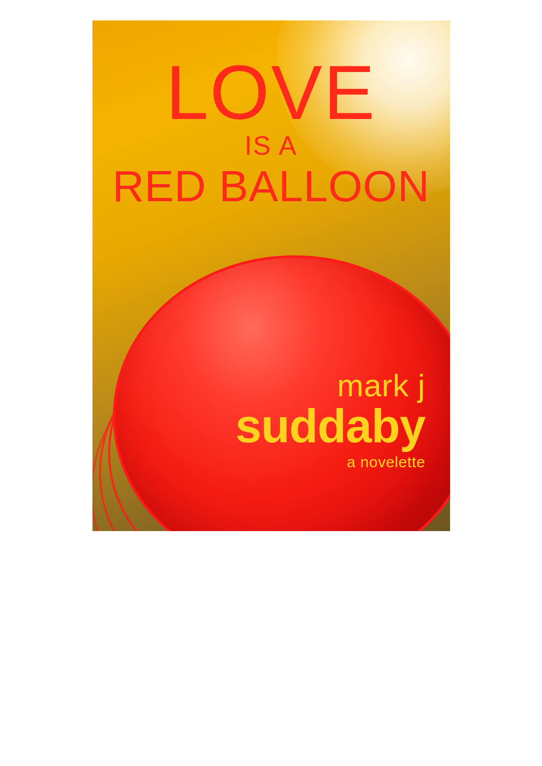LOVE
IS A
RED BALLOON
mark j
suddaby
a novelette